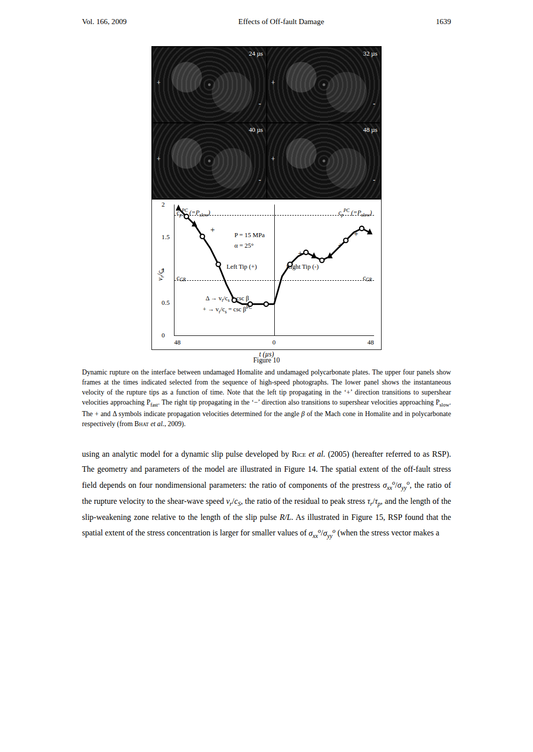Vol. 166, 2009 Effects of Off-fault Damage 1639
24 µs + -
32 µs + -
40 µs + -
48 µs + -
vr/cs
2
1.5
1
0.5
0
cpPC (=Pslow) cpPC (=Pslow)
cGR cGR
P = 15 MPa
α = 25°
Left Tip (+)
Right Tip (-)
Δ → vr/cs = csc β
+ → vr/cs = csc βPC
+ + + +
48 0 48
t (µs)
Figure 10 Dynamic rupture on the interface between undamaged Homalite and undamaged polycarbonate plates. The upper four panels show frames at the times indicated selected from the sequence of high-speed photographs. The lower panel shows the instantaneous velocity of the rupture tips as a function of time. Note that the left tip propagating in the ‘+’ direction transitions to supershear velocities approaching Pfast. The right tip propagating in the ‘−’ direction also transitions to supershear velocities approaching Pslow. The + and Δ symbols indicate propagation velocities determined for the angle β of the Mach cone in Homalite and in polycarbonate respectively (from Bhat et al., 2009).
using an analytic model for a dynamic slip pulse developed by Rice et al. (2005) (hereafter referred to as RSP). The geometry and parameters of the model are illustrated in Figure 14. The spatial extent of the off-fault stress field depends on four nondimensional parameters: the ratio of components of the prestress σxxo/σyyo, the ratio of the rupture velocity to the shear-wave speed vr/cS, the ratio of the residual to peak stress τr/τp, and the length of the slip-weakening zone relative to the length of the slip pulse R/L. As illustrated in Figure 15, RSP found that the spatial extent of the stress concentration is larger for smaller values of σxxo/σyyo (when the stress vector makes a